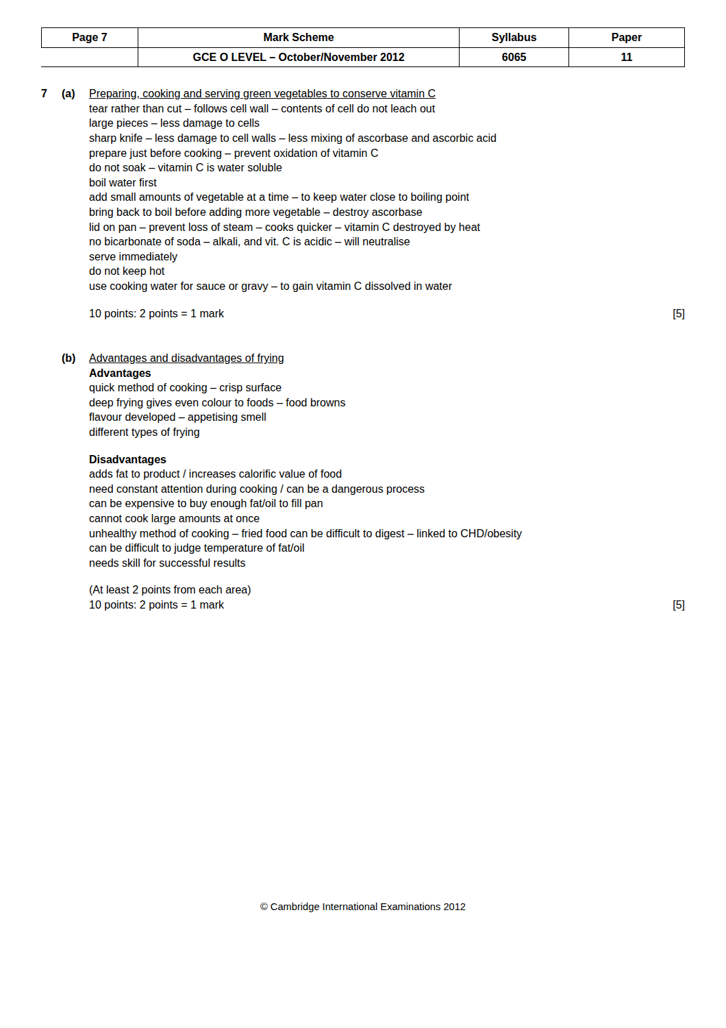| Page 7 | Mark Scheme | Syllabus | Paper |
| | GCE O LEVEL – October/November 2012 | 6065 | 11 |
7 (a)
Preparing, cooking and serving green vegetables to conserve vitamin C
tear rather than cut – follows cell wall – contents of cell do not leach out
large pieces – less damage to cells
sharp knife – less damage to cell walls – less mixing of ascorbase and ascorbic acid
prepare just before cooking – prevent oxidation of vitamin C
do not soak – vitamin C is water soluble
boil water first
add small amounts of vegetable at a time – to keep water close to boiling point
bring back to boil before adding more vegetable – destroy ascorbase
lid on pan – prevent loss of steam – cooks quicker – vitamin C destroyed by heat
no bicarbonate of soda – alkali, and vit. C is acidic – will neutralise
serve immediately
do not keep hot
use cooking water for sauce or gravy – to gain vitamin C dissolved in water
10 points: 2 points = 1 mark [5]
(b)
Advantages and disadvantages of frying
Advantages
quick method of cooking – crisp surface
deep frying gives even colour to foods – food browns
flavour developed – appetising smell
different types of frying
Disadvantages
adds fat to product / increases calorific value of food
need constant attention during cooking / can be a dangerous process
can be expensive to buy enough fat/oil to fill pan
cannot cook large amounts at once
unhealthy method of cooking – fried food can be difficult to digest – linked to CHD/obesity
can be difficult to judge temperature of fat/oil
needs skill for successful results
(At least 2 points from each area)
10 points: 2 points = 1 mark [5]
© Cambridge International Examinations 2012